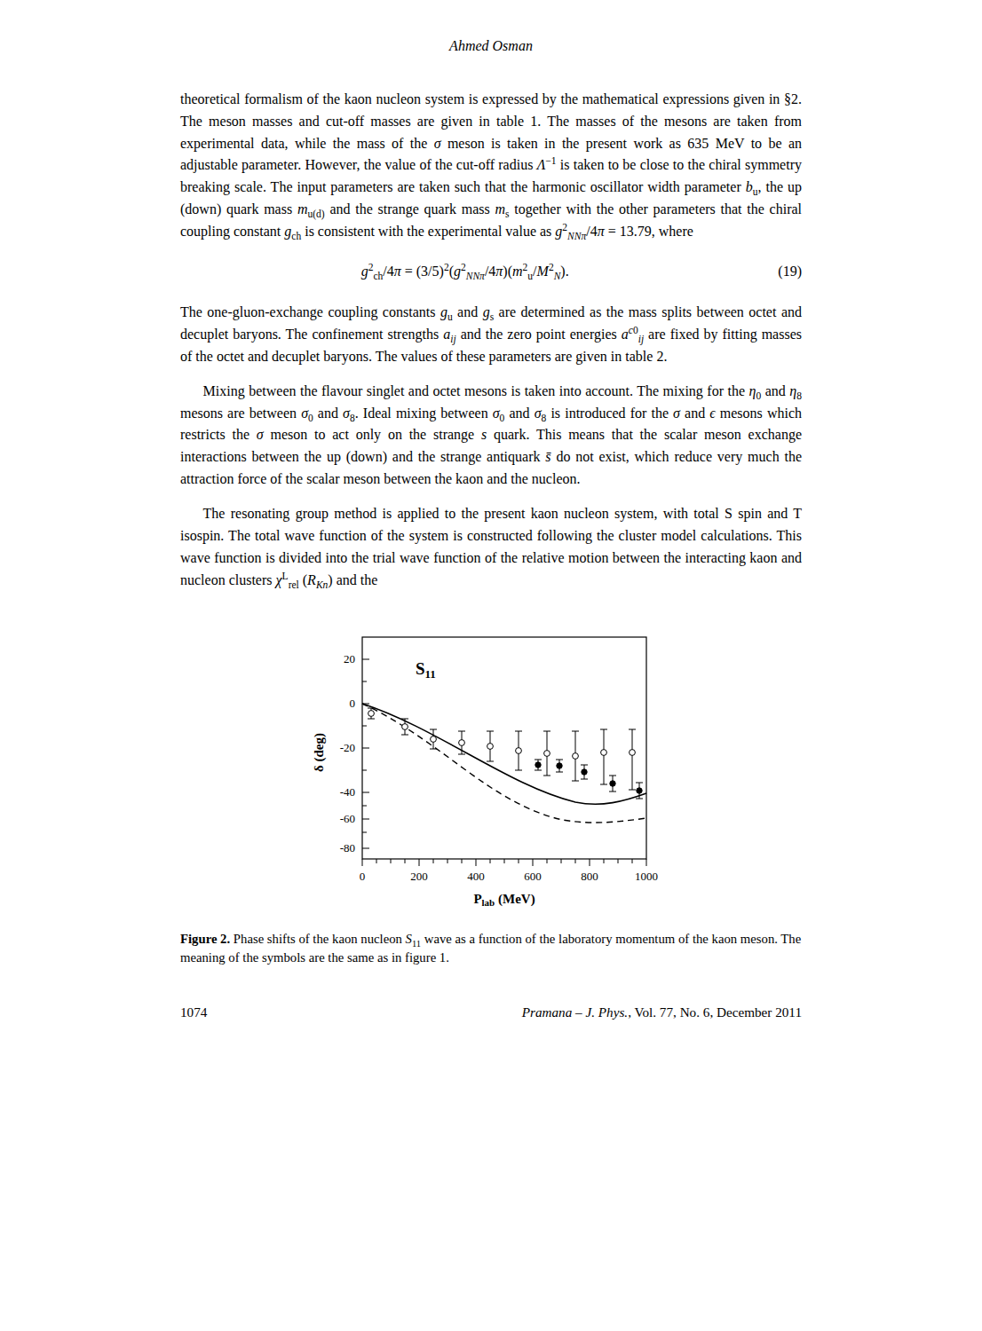Ahmed Osman
theoretical formalism of the kaon nucleon system is expressed by the mathematical expressions given in §2. The meson masses and cut-off masses are given in table 1. The masses of the mesons are taken from experimental data, while the mass of the σ meson is taken in the present work as 635 MeV to be an adjustable parameter. However, the value of the cut-off radius Λ−1 is taken to be close to the chiral symmetry breaking scale. The input parameters are taken such that the harmonic oscillator width parameter bu, the up (down) quark mass mu(d) and the strange quark mass ms together with the other parameters that the chiral coupling constant gch is consistent with the experimental value as g2NNπ/4π = 13.79, where
g2ch/4π = (3/5)2(g2NNπ/4π)(m2u/M2N). (19)
The one-gluon-exchange coupling constants gu and gs are determined as the mass splits between octet and decuplet baryons. The confinement strengths aij and the zero point energies ac0ij are fixed by fitting masses of the octet and decuplet baryons. The values of these parameters are given in table 2.
Mixing between the flavour singlet and octet mesons is taken into account. The mixing for the η0 and η8 mesons are between σ0 and σ8. Ideal mixing between σ0 and σ8 is introduced for the σ and ϵ mesons which restricts the σ meson to act only on the strange s quark. This means that the scalar meson exchange interactions between the up (down) and the strange antiquark s̄ do not exist, which reduce very much the attraction force of the scalar meson between the kaon and the nucleon.
The resonating group method is applied to the present kaon nucleon system, with total S spin and T isospin. The total wave function of the system is constructed following the cluster model calculations. This wave function is divided into the trial wave function of the relative motion between the interacting kaon and nucleon clusters χLrel (RKn) and the
20 0 -20 -40 -60 -80 0 200 400 600 800 1000 Plab (MeV) δ (deg) S11
Figure 2. Phase shifts of the kaon nucleon S11 wave as a function of the laboratory momentum of the kaon meson. The meaning of the symbols are the same as in figure 1.
1074 Pramana – J. Phys., Vol. 77, No. 6, December 2011